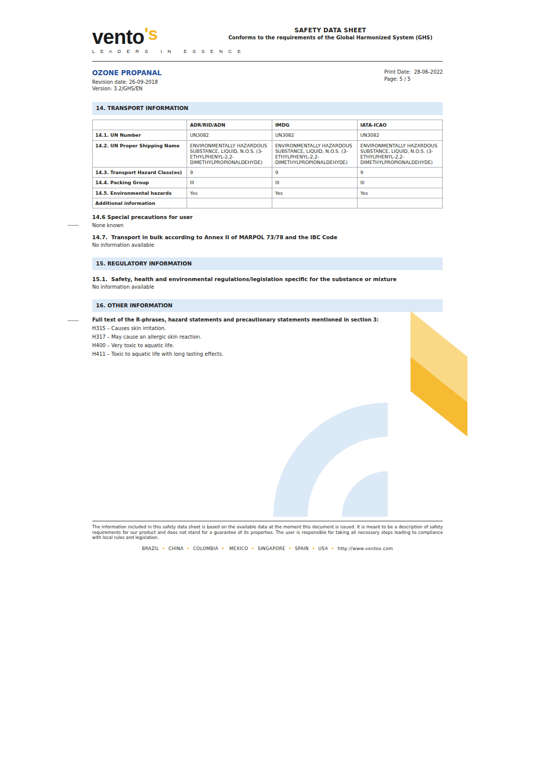vento's
L E A D E R S I N E S S E N C E
SAFETY DATA SHEET
Conforms to the requirements of the Global Harmonized System (GHS)
OZONE PROPANAL
Revision date: 26-09-2018
Version: 3.2/GHS/EN
Print Date: 28-06-2022
Page: 5 / 5
14. TRANSPORT INFORMATION
| | ADR/RID/ADN | IMDG | IATA-ICAO |
| --- | --- | --- | --- |
| 14.1. UN Number | UN3082 | UN3082 | UN3082 |
| 14.2. UN Proper Shipping Name | ENVIRONMENTALLY HAZARDOUS SUBSTANCE, LIQUID, N.O.S. (3-ETHYLPHENYL-2,2-DIMETHYLPROPIONALDEHYDE) | ENVIRONMENTALLY HAZARDOUS SUBSTANCE, LIQUID, N.O.S. (3-ETHYLPHENYL-2,2-DIMETHYLPROPIONALDEHYDE) | ENVIRONMENTALLY HAZARDOUS SUBSTANCE, LIQUID, N.O.S. (3-ETHYLPHENYL-2,2-DIMETHYLPROPIONALDEHYDE) |
| 14.3. Transport Hazard Class(es) | 9 | 9 | 9 |
| 14.4. Packing Group | III | III | III |
| 14.5. Environmental hazards | Yes | Yes | Yes |
| Additional information | | | |
14.6 Special precautions for user
None known
14.7. Transport in bulk according to Annex II of MARPOL 73/78 and the IBC Code
No information available
15. REGULATORY INFORMATION
15.1. Safety, health and environmental regulations/legislation specific for the substance or mixture
No information available
16. OTHER INFORMATION
Full text of the R-phrases, hazard statements and precautionary statements mentioned in section 3:
H315 – Causes skin irritation.
H317 – May cause an allergic skin reaction.
H400 – Very toxic to aquatic life.
H411 – Toxic to aquatic life with long lasting effects.
The information included in this safety data sheet is based on the available data at the moment this document is issued. It is meant to be a description of safety requirements for our product and does not stand for a guarantee of its properties. The user is responsible for taking all necessary steps leading to compliance with local rules and legislation.
BRAZIL • CHINA • COLOMBIA • MEXICO • SINGAPORE • SPAIN • USA • http://www.ventos.com